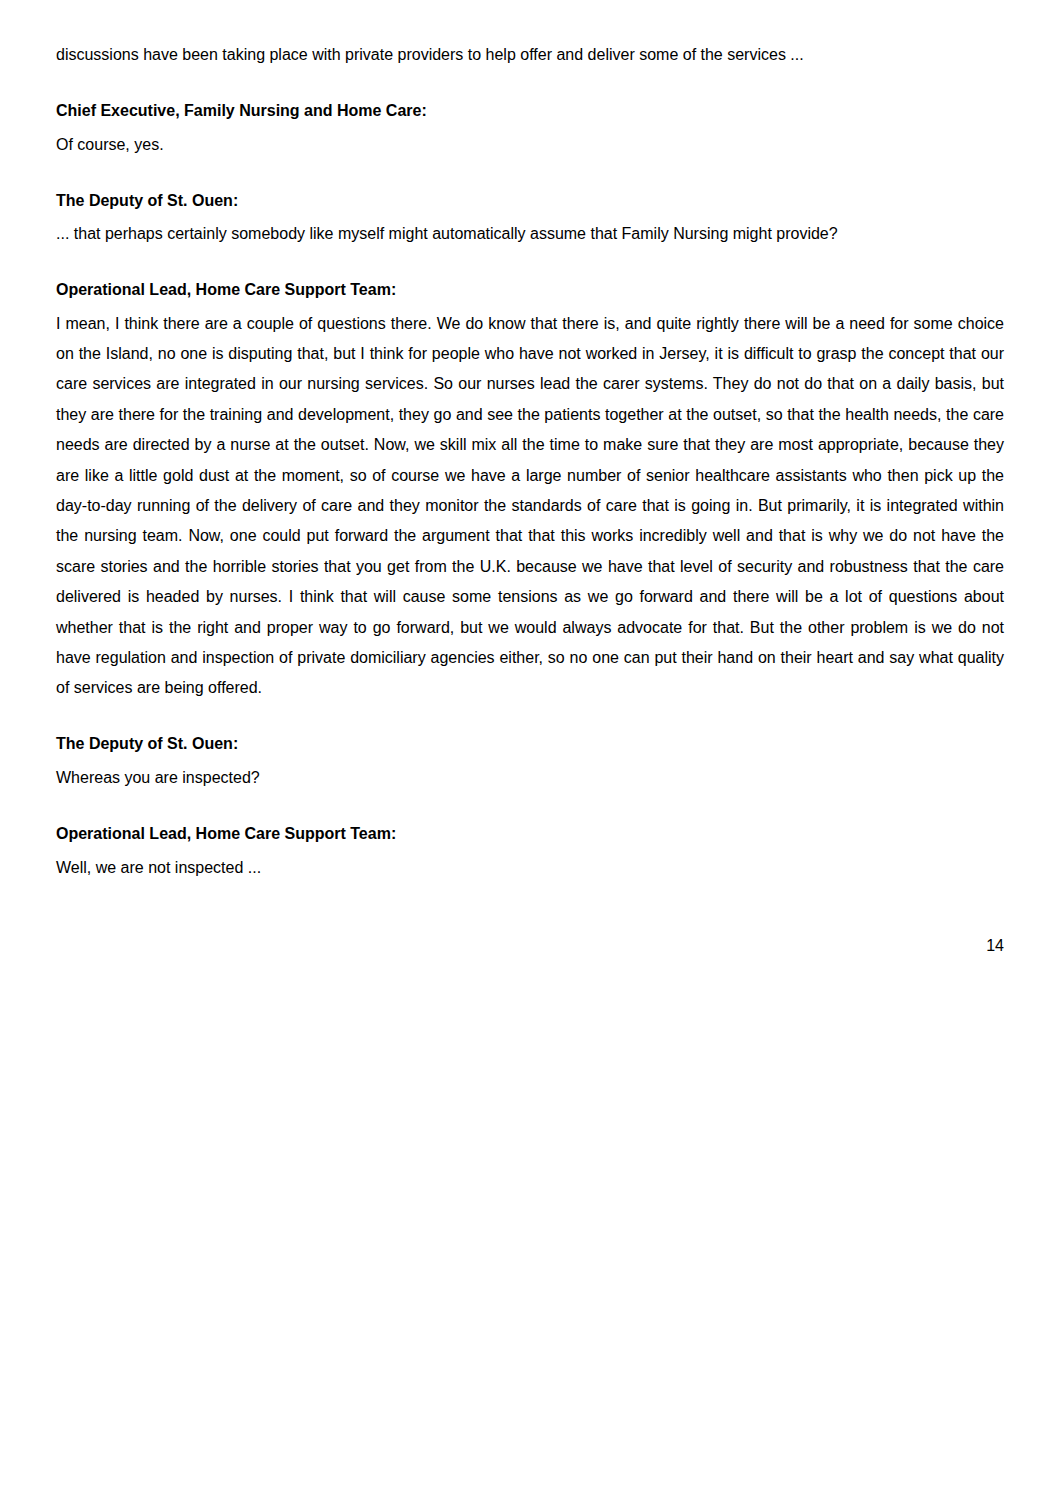discussions have been taking place with private providers to help offer and deliver some of the services ...
Chief Executive, Family Nursing and Home Care:
Of course, yes.
The Deputy of St. Ouen:
... that perhaps certainly somebody like myself might automatically assume that Family Nursing might provide?
Operational Lead, Home Care Support Team:
I mean, I think there are a couple of questions there. We do know that there is, and quite rightly there will be a need for some choice on the Island, no one is disputing that, but I think for people who have not worked in Jersey, it is difficult to grasp the concept that our care services are integrated in our nursing services. So our nurses lead the carer systems. They do not do that on a daily basis, but they are there for the training and development, they go and see the patients together at the outset, so that the health needs, the care needs are directed by a nurse at the outset. Now, we skill mix all the time to make sure that they are most appropriate, because they are like a little gold dust at the moment, so of course we have a large number of senior healthcare assistants who then pick up the day-to-day running of the delivery of care and they monitor the standards of care that is going in. But primarily, it is integrated within the nursing team. Now, one could put forward the argument that that this works incredibly well and that is why we do not have the scare stories and the horrible stories that you get from the U.K. because we have that level of security and robustness that the care delivered is headed by nurses. I think that will cause some tensions as we go forward and there will be a lot of questions about whether that is the right and proper way to go forward, but we would always advocate for that. But the other problem is we do not have regulation and inspection of private domiciliary agencies either, so no one can put their hand on their heart and say what quality of services are being offered.
The Deputy of St. Ouen:
Whereas you are inspected?
Operational Lead, Home Care Support Team:
Well, we are not inspected ...
14